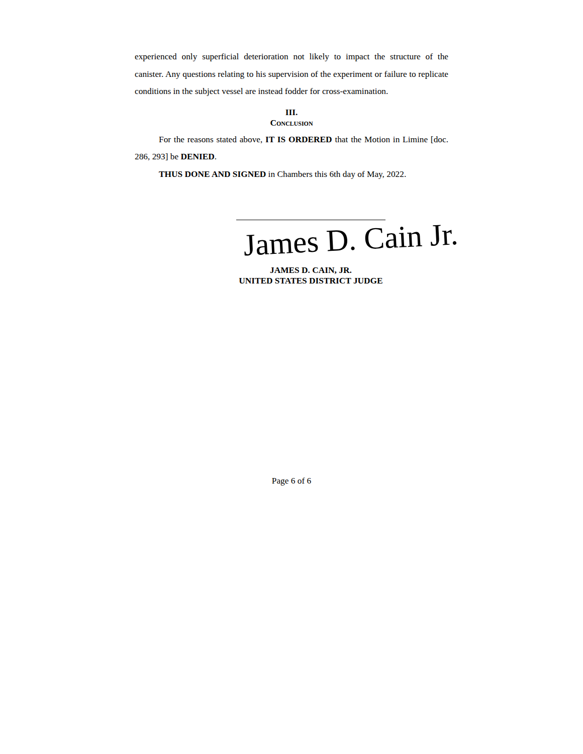experienced only superficial deterioration not likely to impact the structure of the canister. Any questions relating to his supervision of the experiment or failure to replicate conditions in the subject vessel are instead fodder for cross-examination.
III. Conclusion
For the reasons stated above, IT IS ORDERED that the Motion in Limine [doc. 286, 293] be DENIED.
THUS DONE AND SIGNED in Chambers this 6th day of May, 2022.
James D. Cain Jr.
JAMES D. CAIN, JR.
UNITED STATES DISTRICT JUDGE
Page 6 of 6